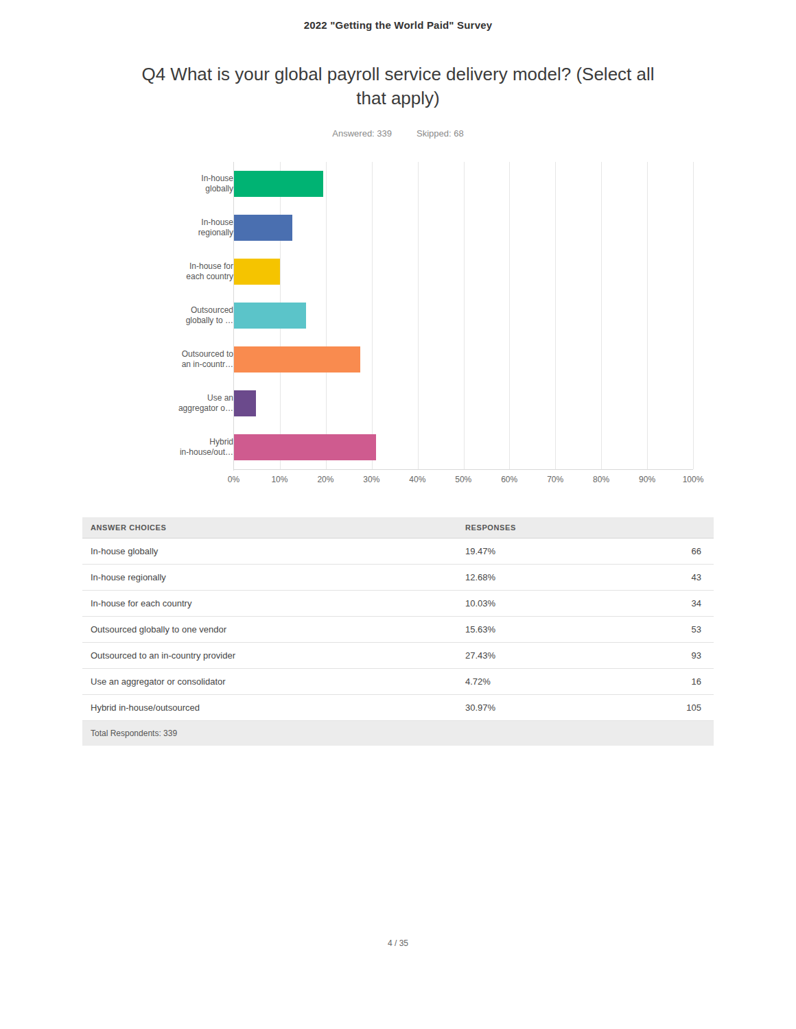2022 "Getting the World Paid" Survey
Q4 What is your global payroll service delivery model? (Select all that apply)
Answered: 339 Skipped: 68
| In-house globally | |
| In-house regionally | |
| In-house for each country | |
| Outsourced globally to … | |
| Outsourced to an in-countr… | |
| Use an aggregator o… | |
| Hybrid in-house/out… | |
| | 0% 10% 20% 30% 40% 50% 60% 70% 80% 90% 100% |
| ANSWER CHOICES | RESPONSES |
| --- | --- |
| In-house globally | 19.47% | 66 |
| In-house regionally | 12.68% | 43 |
| In-house for each country | 10.03% | 34 |
| Outsourced globally to one vendor | 15.63% | 53 |
| Outsourced to an in-country provider | 27.43% | 93 |
| Use an aggregator or consolidator | 4.72% | 16 |
| Hybrid in-house/outsourced | 30.97% | 105 |
| Total Respondents: 339 | | |
4 / 35